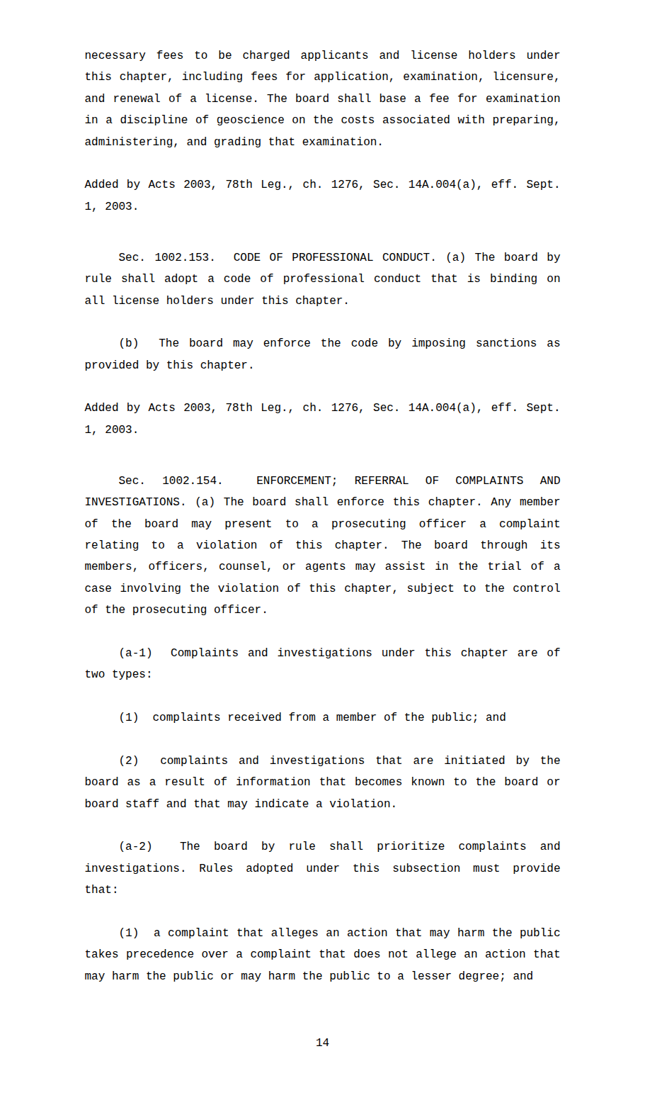necessary fees to be charged applicants and license holders under this chapter, including fees for application, examination, licensure, and renewal of a license. The board shall base a fee for examination in a discipline of geoscience on the costs associated with preparing, administering, and grading that examination.
Added by Acts 2003, 78th Leg., ch. 1276, Sec. 14A.004(a), eff. Sept. 1, 2003.
Sec. 1002.153. CODE OF PROFESSIONAL CONDUCT. (a) The board by rule shall adopt a code of professional conduct that is binding on all license holders under this chapter.
(b) The board may enforce the code by imposing sanctions as provided by this chapter.
Added by Acts 2003, 78th Leg., ch. 1276, Sec. 14A.004(a), eff. Sept. 1, 2003.
Sec. 1002.154. ENFORCEMENT; REFERRAL OF COMPLAINTS AND INVESTIGATIONS. (a) The board shall enforce this chapter. Any member of the board may present to a prosecuting officer a complaint relating to a violation of this chapter. The board through its members, officers, counsel, or agents may assist in the trial of a case involving the violation of this chapter, subject to the control of the prosecuting officer.
(a-1) Complaints and investigations under this chapter are of two types:
(1) complaints received from a member of the public; and
(2) complaints and investigations that are initiated by the board as a result of information that becomes known to the board or board staff and that may indicate a violation.
(a-2) The board by rule shall prioritize complaints and investigations. Rules adopted under this subsection must provide that:
(1) a complaint that alleges an action that may harm the public takes precedence over a complaint that does not allege an action that may harm the public or may harm the public to a lesser degree; and
14